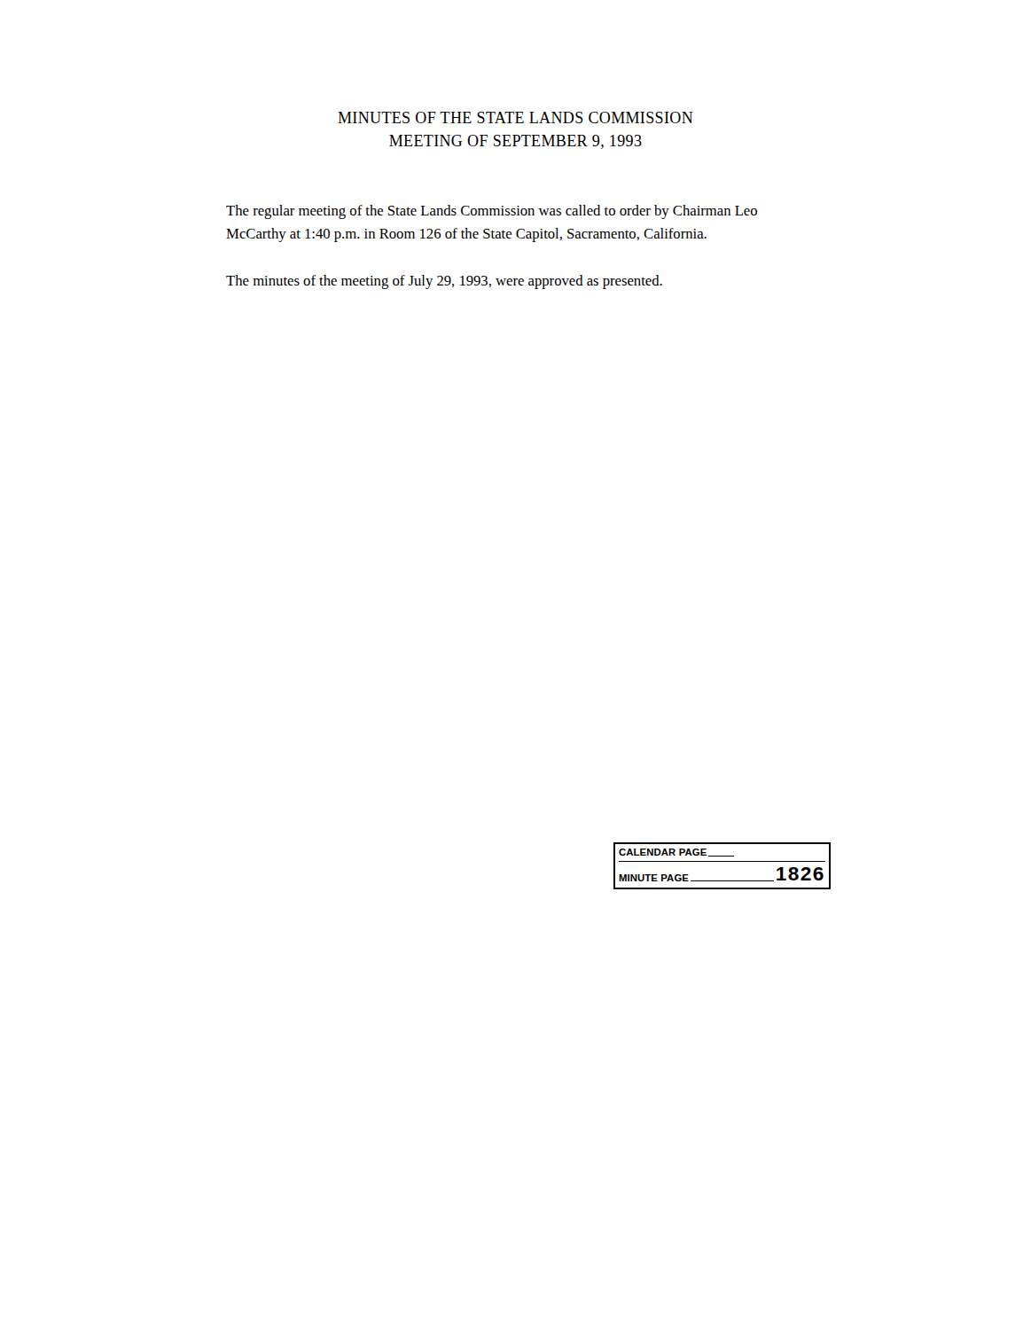MINUTES OF THE STATE LANDS COMMISSION MEETING OF SEPTEMBER 9, 1993
The regular meeting of the State Lands Commission was called to order by Chairman Leo McCarthy at 1:40 p.m. in Room 126 of the State Capitol, Sacramento, California.
The minutes of the meeting of July 29, 1993, were approved as presented.
CALENDAR PAGE
MINUTE PAGE 1826